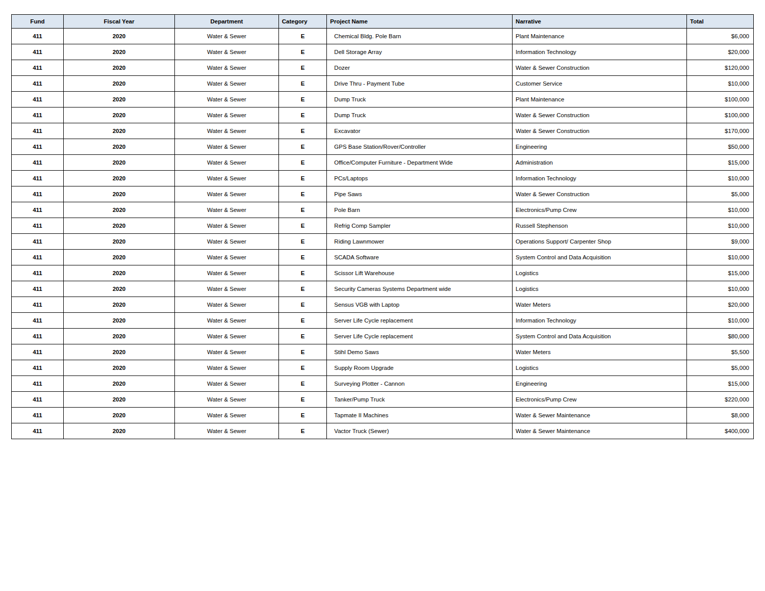| Fund | Fiscal Year | Department | Category | Project Name | Narrative | Total |
| --- | --- | --- | --- | --- | --- | --- |
| 411 | 2020 | Water & Sewer | E | Chemical Bldg. Pole Barn | Plant Maintenance | $6,000 |
| 411 | 2020 | Water & Sewer | E | Dell Storage Array | Information Technology | $20,000 |
| 411 | 2020 | Water & Sewer | E | Dozer | Water & Sewer Construction | $120,000 |
| 411 | 2020 | Water & Sewer | E | Drive Thru - Payment Tube | Customer Service | $10,000 |
| 411 | 2020 | Water & Sewer | E | Dump Truck | Plant Maintenance | $100,000 |
| 411 | 2020 | Water & Sewer | E | Dump Truck | Water & Sewer Construction | $100,000 |
| 411 | 2020 | Water & Sewer | E | Excavator | Water & Sewer Construction | $170,000 |
| 411 | 2020 | Water & Sewer | E | GPS Base Station/Rover/Controller | Engineering | $50,000 |
| 411 | 2020 | Water & Sewer | E | Office/Computer Furniture - Department Wide | Administration | $15,000 |
| 411 | 2020 | Water & Sewer | E | PCs/Laptops | Information Technology | $10,000 |
| 411 | 2020 | Water & Sewer | E | Pipe Saws | Water & Sewer Construction | $5,000 |
| 411 | 2020 | Water & Sewer | E | Pole Barn | Electronics/Pump Crew | $10,000 |
| 411 | 2020 | Water & Sewer | E | Refrig Comp Sampler | Russell Stephenson | $10,000 |
| 411 | 2020 | Water & Sewer | E | Riding Lawnmower | Operations Support/ Carpenter Shop | $9,000 |
| 411 | 2020 | Water & Sewer | E | SCADA Software | System Control and Data Acquisition | $10,000 |
| 411 | 2020 | Water & Sewer | E | Scissor Lift Warehouse | Logistics | $15,000 |
| 411 | 2020 | Water & Sewer | E | Security Cameras Systems Department wide | Logistics | $10,000 |
| 411 | 2020 | Water & Sewer | E | Sensus VGB with Laptop | Water Meters | $20,000 |
| 411 | 2020 | Water & Sewer | E | Server Life Cycle replacement | Information Technology | $10,000 |
| 411 | 2020 | Water & Sewer | E | Server Life Cycle replacement | System Control and Data Acquisition | $80,000 |
| 411 | 2020 | Water & Sewer | E | Stihl Demo Saws | Water Meters | $5,500 |
| 411 | 2020 | Water & Sewer | E | Supply Room Upgrade | Logistics | $5,000 |
| 411 | 2020 | Water & Sewer | E | Surveying Plotter - Cannon | Engineering | $15,000 |
| 411 | 2020 | Water & Sewer | E | Tanker/Pump Truck | Electronics/Pump Crew | $220,000 |
| 411 | 2020 | Water & Sewer | E | Tapmate II Machines | Water & Sewer Maintenance | $8,000 |
| 411 | 2020 | Water & Sewer | E | Vactor Truck (Sewer) | Water & Sewer Maintenance | $400,000 |